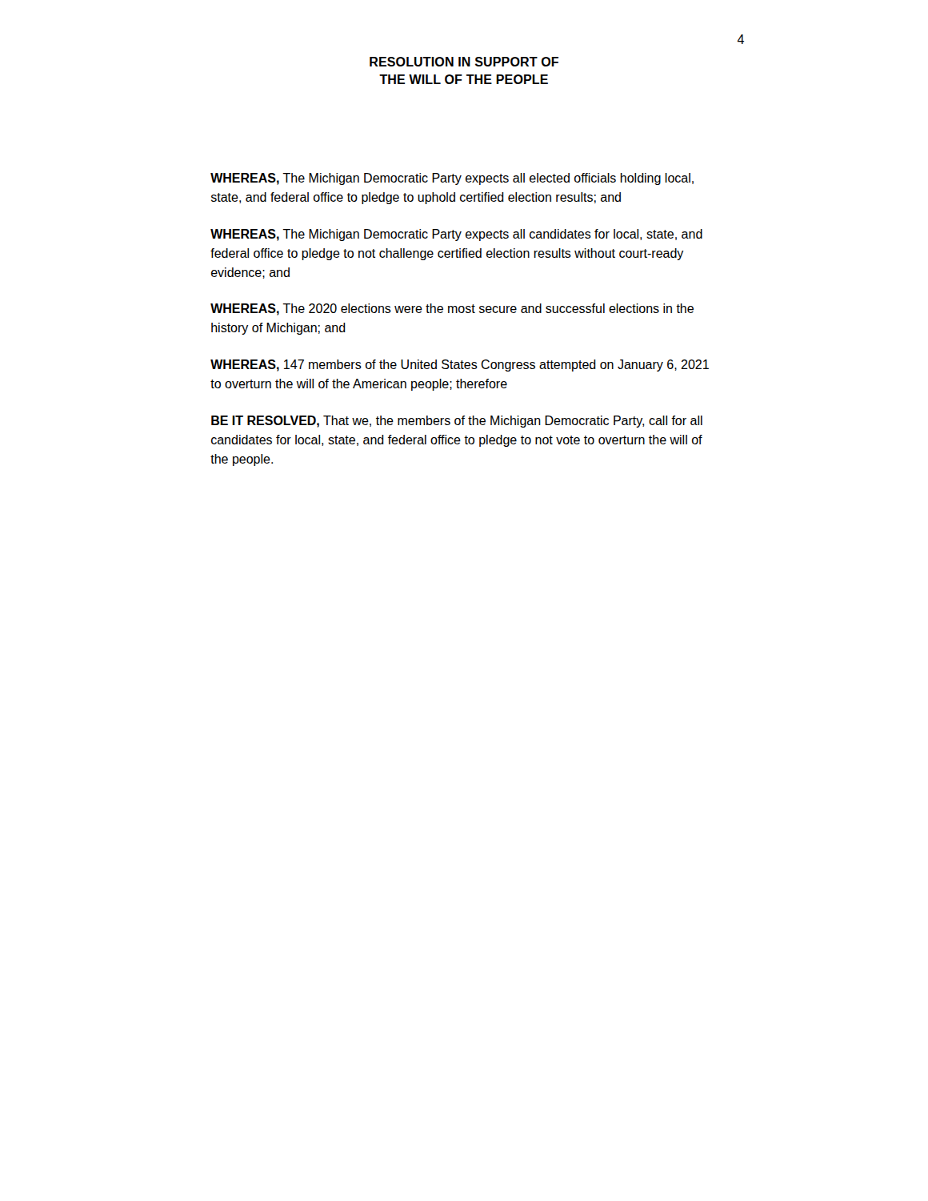4
RESOLUTION IN SUPPORT OF
THE WILL OF THE PEOPLE
WHEREAS, The Michigan Democratic Party expects all elected officials holding local, state, and federal office to pledge to uphold certified election results; and
WHEREAS, The Michigan Democratic Party expects all candidates for local, state, and federal office to pledge to not challenge certified election results without court-ready evidence; and
WHEREAS, The 2020 elections were the most secure and successful elections in the history of Michigan; and
WHEREAS, 147 members of the United States Congress attempted on January 6, 2021 to overturn the will of the American people; therefore
BE IT RESOLVED, That we, the members of the Michigan Democratic Party, call for all candidates for local, state, and federal office to pledge to not vote to overturn the will of the people.